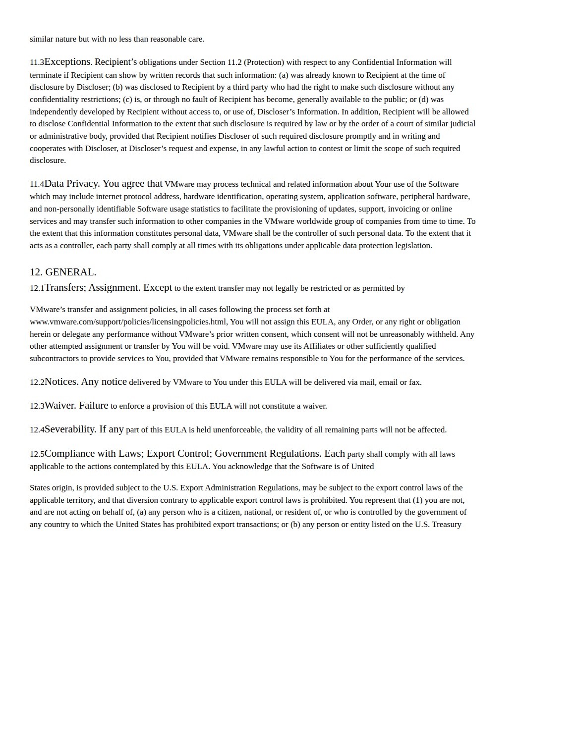similar nature but with no less than reasonable care.
11.3 Exceptions. Recipient’s obligations under Section 11.2 (Protection) with respect to any Confidential Information will terminate if Recipient can show by written records that such information: (a) was already known to Recipient at the time of disclosure by Discloser; (b) was disclosed to Recipient by a third party who had the right to make such disclosure without any confidentiality restrictions; (c) is, or through no fault of Recipient has become, generally available to the public; or (d) was independently developed by Recipient without access to, or use of, Discloser’s Information. In addition, Recipient will be allowed to disclose Confidential Information to the extent that such disclosure is required by law or by the order of a court of similar judicial or administrative body, provided that Recipient notifies Discloser of such required disclosure promptly and in writing and cooperates with Discloser, at Discloser’s request and expense, in any lawful action to contest or limit the scope of such required disclosure.
11.4 Data Privacy. You agree that VMware may process technical and related information about Your use of the Software which may include internet protocol address, hardware identification, operating system, application software, peripheral hardware, and non-personally identifiable Software usage statistics to facilitate the provisioning of updates, support, invoicing or online services and may transfer such information to other companies in the VMware worldwide group of companies from time to time. To the extent that this information constitutes personal data, VMware shall be the controller of such personal data. To the extent that it acts as a controller, each party shall comply at all times with its obligations under applicable data protection legislation.
12. GENERAL.
12.1 Transfers; Assignment. Except to the extent transfer may not legally be restricted or as permitted by
VMware’s transfer and assignment policies, in all cases following the process set forth at www.vmware.com/support/policies/licensingpolicies.html, You will not assign this EULA, any Order, or any right or obligation herein or delegate any performance without VMware’s prior written consent, which consent will not be unreasonably withheld. Any other attempted assignment or transfer by You will be void. VMware may use its Affiliates or other sufficiently qualified subcontractors to provide services to You, provided that VMware remains responsible to You for the performance of the services.
12.2 Notices. Any notice delivered by VMware to You under this EULA will be delivered via mail, email or fax.
12.3 Waiver. Failure to enforce a provision of this EULA will not constitute a waiver.
12.4 Severability. If any part of this EULA is held unenforceable, the validity of all remaining parts will not be affected.
12.5 Compliance with Laws; Export Control; Government Regulations. Each party shall comply with all laws applicable to the actions contemplated by this EULA. You acknowledge that the Software is of United
States origin, is provided subject to the U.S. Export Administration Regulations, may be subject to the export control laws of the applicable territory, and that diversion contrary to applicable export control laws is prohibited. You represent that (1) you are not, and are not acting on behalf of, (a) any person who is a citizen, national, or resident of, or who is controlled by the government of any country to which the United States has prohibited export transactions; or (b) any person or entity listed on the U.S. Treasury